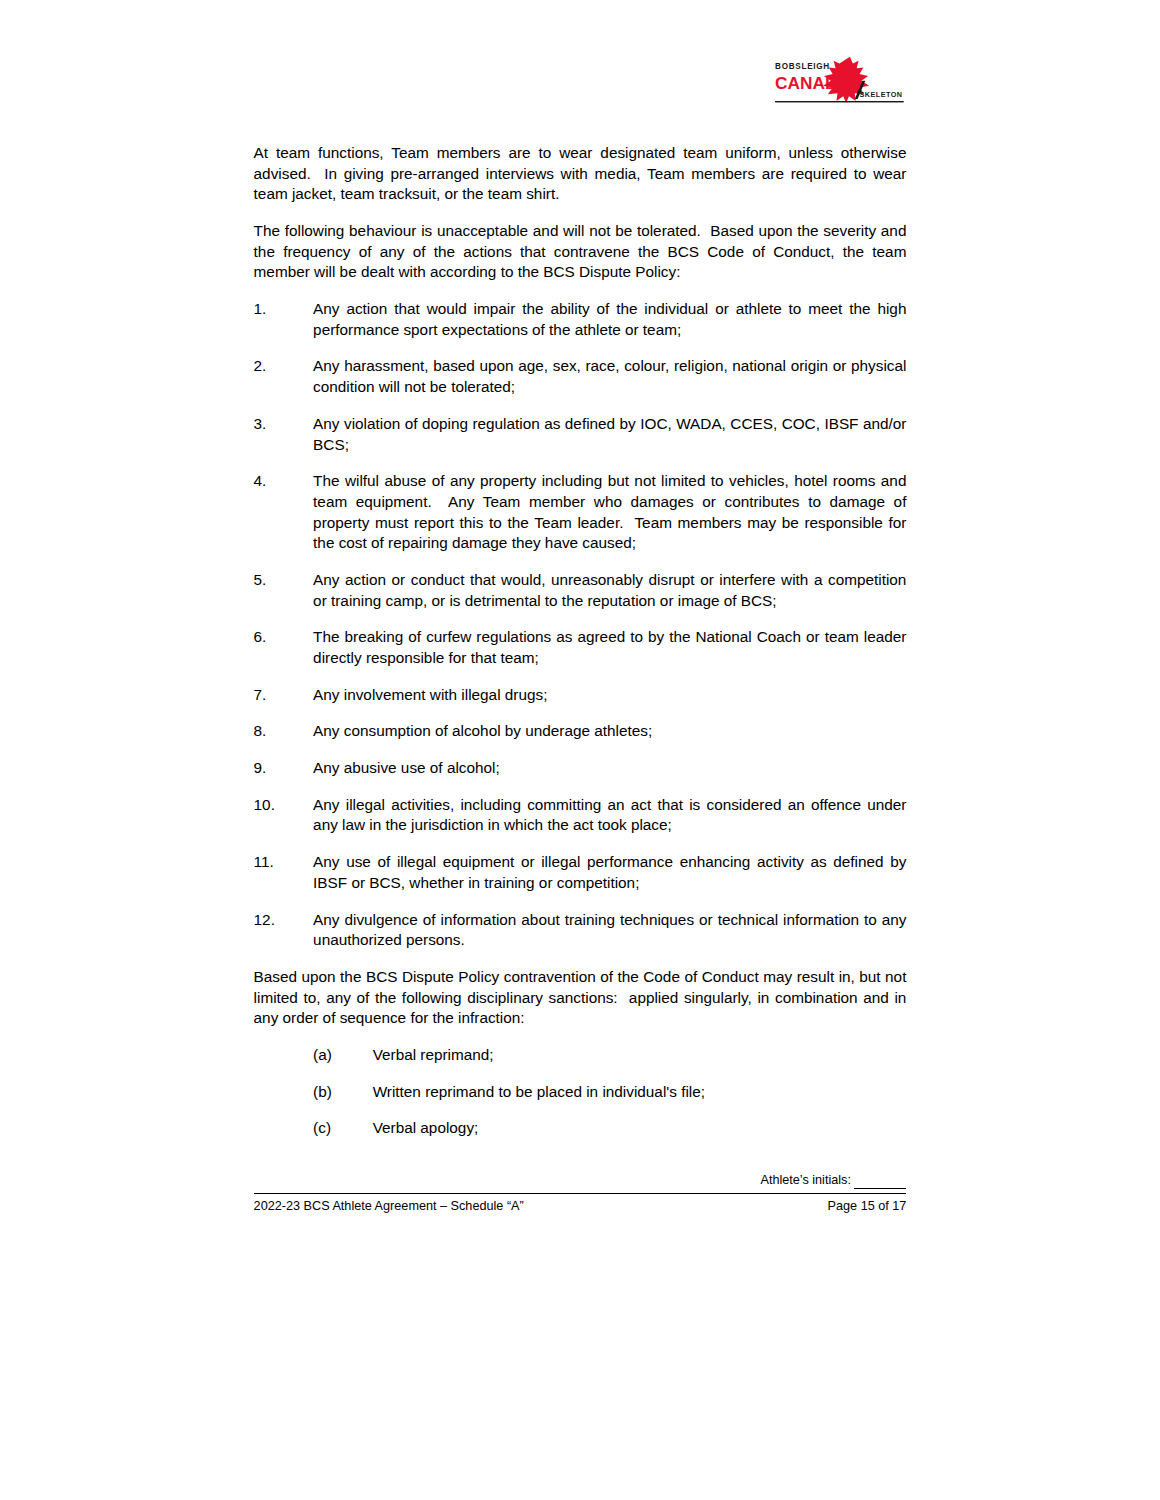BOBSLEIGH CANADA SKELETON
At team functions, Team members are to wear designated team uniform, unless otherwise advised. In giving pre-arranged interviews with media, Team members are required to wear team jacket, team tracksuit, or the team shirt.
The following behaviour is unacceptable and will not be tolerated. Based upon the severity and the frequency of any of the actions that contravene the BCS Code of Conduct, the team member will be dealt with according to the BCS Dispute Policy:
1. Any action that would impair the ability of the individual or athlete to meet the high performance sport expectations of the athlete or team;
2. Any harassment, based upon age, sex, race, colour, religion, national origin or physical condition will not be tolerated;
3. Any violation of doping regulation as defined by IOC, WADA, CCES, COC, IBSF and/or BCS;
4. The wilful abuse of any property including but not limited to vehicles, hotel rooms and team equipment. Any Team member who damages or contributes to damage of property must report this to the Team leader. Team members may be responsible for the cost of repairing damage they have caused;
5. Any action or conduct that would, unreasonably disrupt or interfere with a competition or training camp, or is detrimental to the reputation or image of BCS;
6. The breaking of curfew regulations as agreed to by the National Coach or team leader directly responsible for that team;
7. Any involvement with illegal drugs;
8. Any consumption of alcohol by underage athletes;
9. Any abusive use of alcohol;
10. Any illegal activities, including committing an act that is considered an offence under any law in the jurisdiction in which the act took place;
11. Any use of illegal equipment or illegal performance enhancing activity as defined by IBSF or BCS, whether in training or competition;
12. Any divulgence of information about training techniques or technical information to any unauthorized persons.
Based upon the BCS Dispute Policy contravention of the Code of Conduct may result in, but not limited to, any of the following disciplinary sanctions: applied singularly, in combination and in any order of sequence for the infraction:
(a) Verbal reprimand;
(b) Written reprimand to be placed in individual's file;
(c) Verbal apology;
Athlete’s initials:
2022-23 BCS Athlete Agreement – Schedule “A” Page 15 of 17